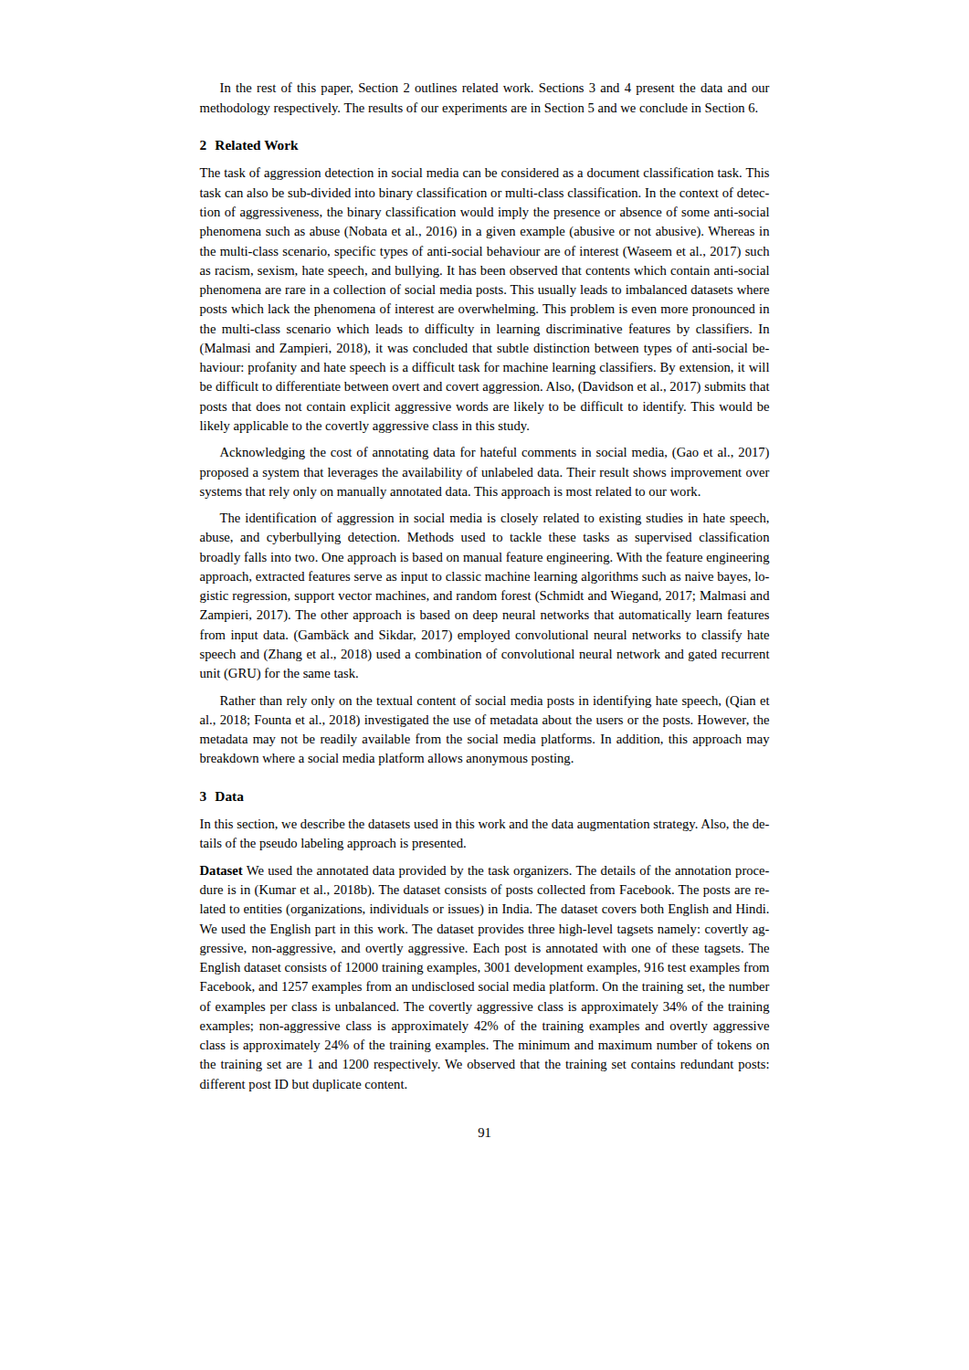In the rest of this paper, Section 2 outlines related work. Sections 3 and 4 present the data and our methodology respectively. The results of our experiments are in Section 5 and we conclude in Section 6.
2 Related Work
The task of aggression detection in social media can be considered as a document classification task. This task can also be sub-divided into binary classification or multi-class classification. In the context of detection of aggressiveness, the binary classification would imply the presence or absence of some anti-social phenomena such as abuse (Nobata et al., 2016) in a given example (abusive or not abusive). Whereas in the multi-class scenario, specific types of anti-social behaviour are of interest (Waseem et al., 2017) such as racism, sexism, hate speech, and bullying. It has been observed that contents which contain anti-social phenomena are rare in a collection of social media posts. This usually leads to imbalanced datasets where posts which lack the phenomena of interest are overwhelming. This problem is even more pronounced in the multi-class scenario which leads to difficulty in learning discriminative features by classifiers. In (Malmasi and Zampieri, 2018), it was concluded that subtle distinction between types of anti-social behaviour: profanity and hate speech is a difficult task for machine learning classifiers. By extension, it will be difficult to differentiate between overt and covert aggression. Also, (Davidson et al., 2017) submits that posts that does not contain explicit aggressive words are likely to be difficult to identify. This would be likely applicable to the covertly aggressive class in this study.
Acknowledging the cost of annotating data for hateful comments in social media, (Gao et al., 2017) proposed a system that leverages the availability of unlabeled data. Their result shows improvement over systems that rely only on manually annotated data. This approach is most related to our work.
The identification of aggression in social media is closely related to existing studies in hate speech, abuse, and cyberbullying detection. Methods used to tackle these tasks as supervised classification broadly falls into two. One approach is based on manual feature engineering. With the feature engineering approach, extracted features serve as input to classic machine learning algorithms such as naive bayes, logistic regression, support vector machines, and random forest (Schmidt and Wiegand, 2017; Malmasi and Zampieri, 2017). The other approach is based on deep neural networks that automatically learn features from input data. (Gambäck and Sikdar, 2017) employed convolutional neural networks to classify hate speech and (Zhang et al., 2018) used a combination of convolutional neural network and gated recurrent unit (GRU) for the same task.
Rather than rely only on the textual content of social media posts in identifying hate speech, (Qian et al., 2018; Founta et al., 2018) investigated the use of metadata about the users or the posts. However, the metadata may not be readily available from the social media platforms. In addition, this approach may breakdown where a social media platform allows anonymous posting.
3 Data
In this section, we describe the datasets used in this work and the data augmentation strategy. Also, the details of the pseudo labeling approach is presented.
Dataset We used the annotated data provided by the task organizers. The details of the annotation procedure is in (Kumar et al., 2018b). The dataset consists of posts collected from Facebook. The posts are related to entities (organizations, individuals or issues) in India. The dataset covers both English and Hindi. We used the English part in this work. The dataset provides three high-level tagsets namely: covertly aggressive, non-aggressive, and overtly aggressive. Each post is annotated with one of these tagsets. The English dataset consists of 12000 training examples, 3001 development examples, 916 test examples from Facebook, and 1257 examples from an undisclosed social media platform. On the training set, the number of examples per class is unbalanced. The covertly aggressive class is approximately 34% of the training examples; non-aggressive class is approximately 42% of the training examples and overtly aggressive class is approximately 24% of the training examples. The minimum and maximum number of tokens on the training set are 1 and 1200 respectively. We observed that the training set contains redundant posts: different post ID but duplicate content.
91